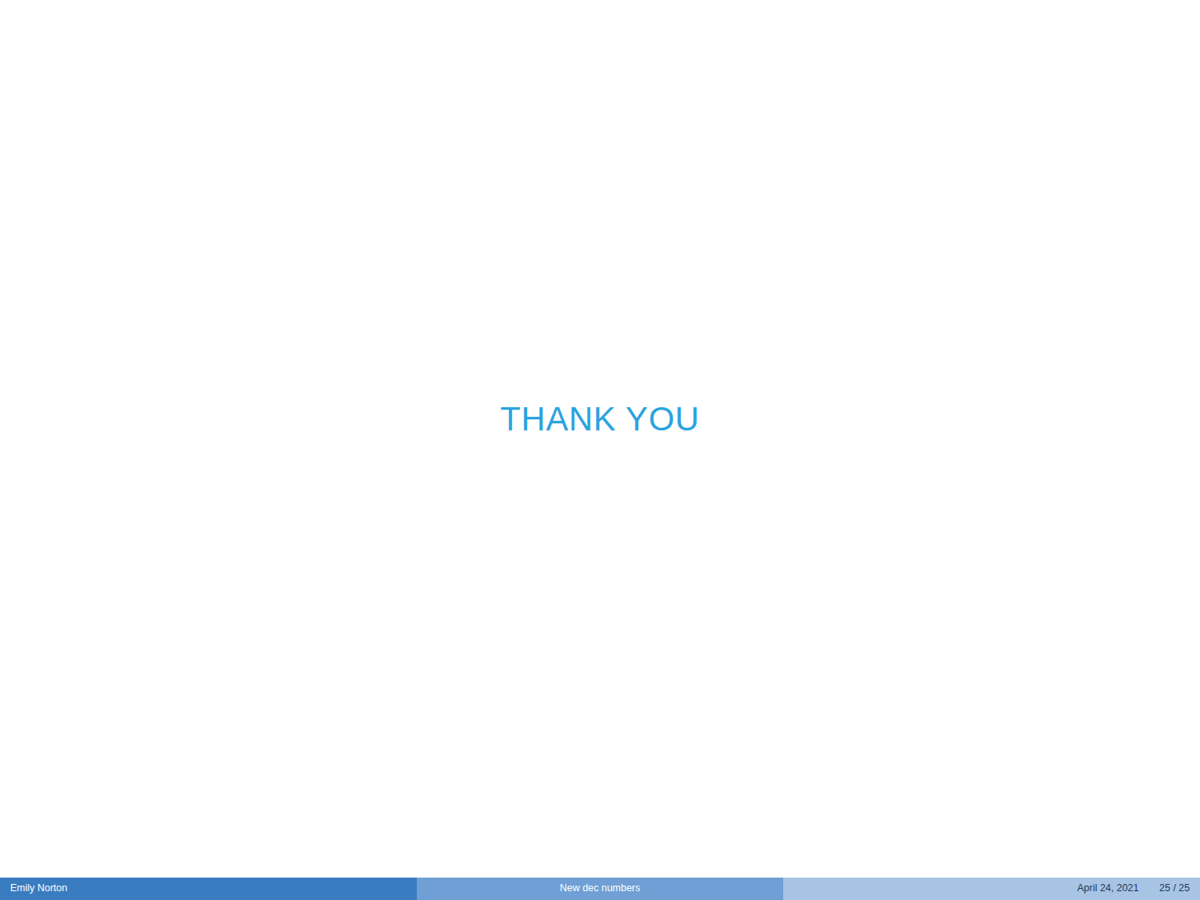THANK YOU
Emily Norton
New dec numbers
April 24, 202125 / 25